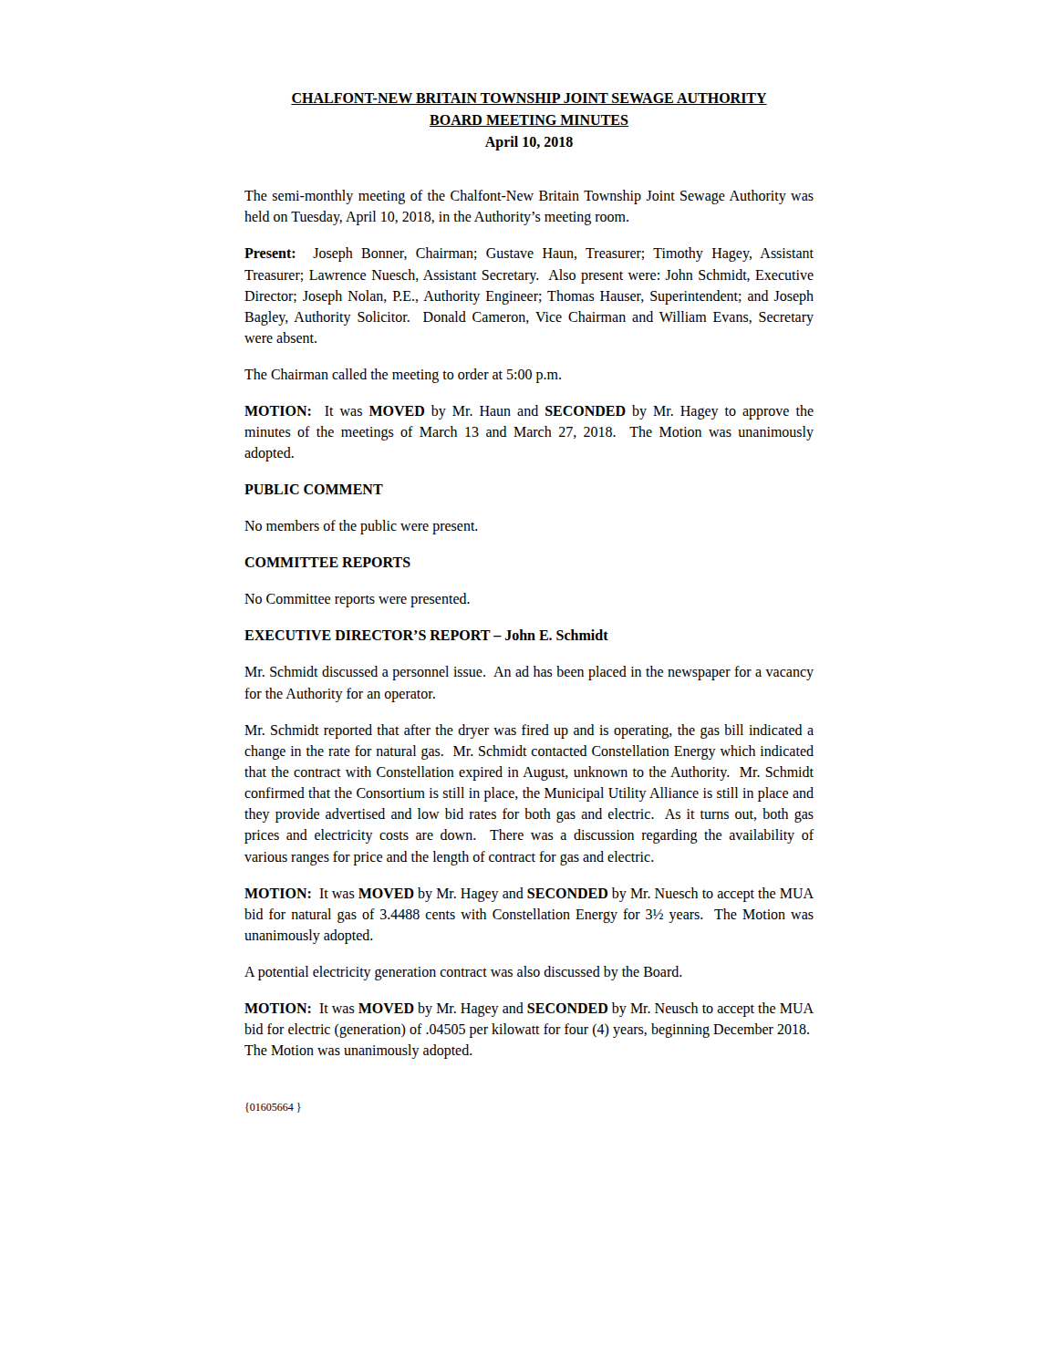CHALFONT-NEW BRITAIN TOWNSHIP JOINT SEWAGE AUTHORITY
BOARD MEETING MINUTES
April 10, 2018
The semi-monthly meeting of the Chalfont-New Britain Township Joint Sewage Authority was held on Tuesday, April 10, 2018, in the Authority’s meeting room.
Present: Joseph Bonner, Chairman; Gustave Haun, Treasurer; Timothy Hagey, Assistant Treasurer; Lawrence Nuesch, Assistant Secretary. Also present were: John Schmidt, Executive Director; Joseph Nolan, P.E., Authority Engineer; Thomas Hauser, Superintendent; and Joseph Bagley, Authority Solicitor. Donald Cameron, Vice Chairman and William Evans, Secretary were absent.
The Chairman called the meeting to order at 5:00 p.m.
MOTION: It was MOVED by Mr. Haun and SECONDED by Mr. Hagey to approve the minutes of the meetings of March 13 and March 27, 2018. The Motion was unanimously adopted.
PUBLIC COMMENT
No members of the public were present.
COMMITTEE REPORTS
No Committee reports were presented.
EXECUTIVE DIRECTOR’S REPORT – John E. Schmidt
Mr. Schmidt discussed a personnel issue. An ad has been placed in the newspaper for a vacancy for the Authority for an operator.
Mr. Schmidt reported that after the dryer was fired up and is operating, the gas bill indicated a change in the rate for natural gas. Mr. Schmidt contacted Constellation Energy which indicated that the contract with Constellation expired in August, unknown to the Authority. Mr. Schmidt confirmed that the Consortium is still in place, the Municipal Utility Alliance is still in place and they provide advertised and low bid rates for both gas and electric. As it turns out, both gas prices and electricity costs are down. There was a discussion regarding the availability of various ranges for price and the length of contract for gas and electric.
MOTION: It was MOVED by Mr. Hagey and SECONDED by Mr. Nuesch to accept the MUA bid for natural gas of 3.4488 cents with Constellation Energy for 3½ years. The Motion was unanimously adopted.
A potential electricity generation contract was also discussed by the Board.
MOTION: It was MOVED by Mr. Hagey and SECONDED by Mr. Neusch to accept the MUA bid for electric (generation) of .04505 per kilowatt for four (4) years, beginning December 2018. The Motion was unanimously adopted.
{01605664 }